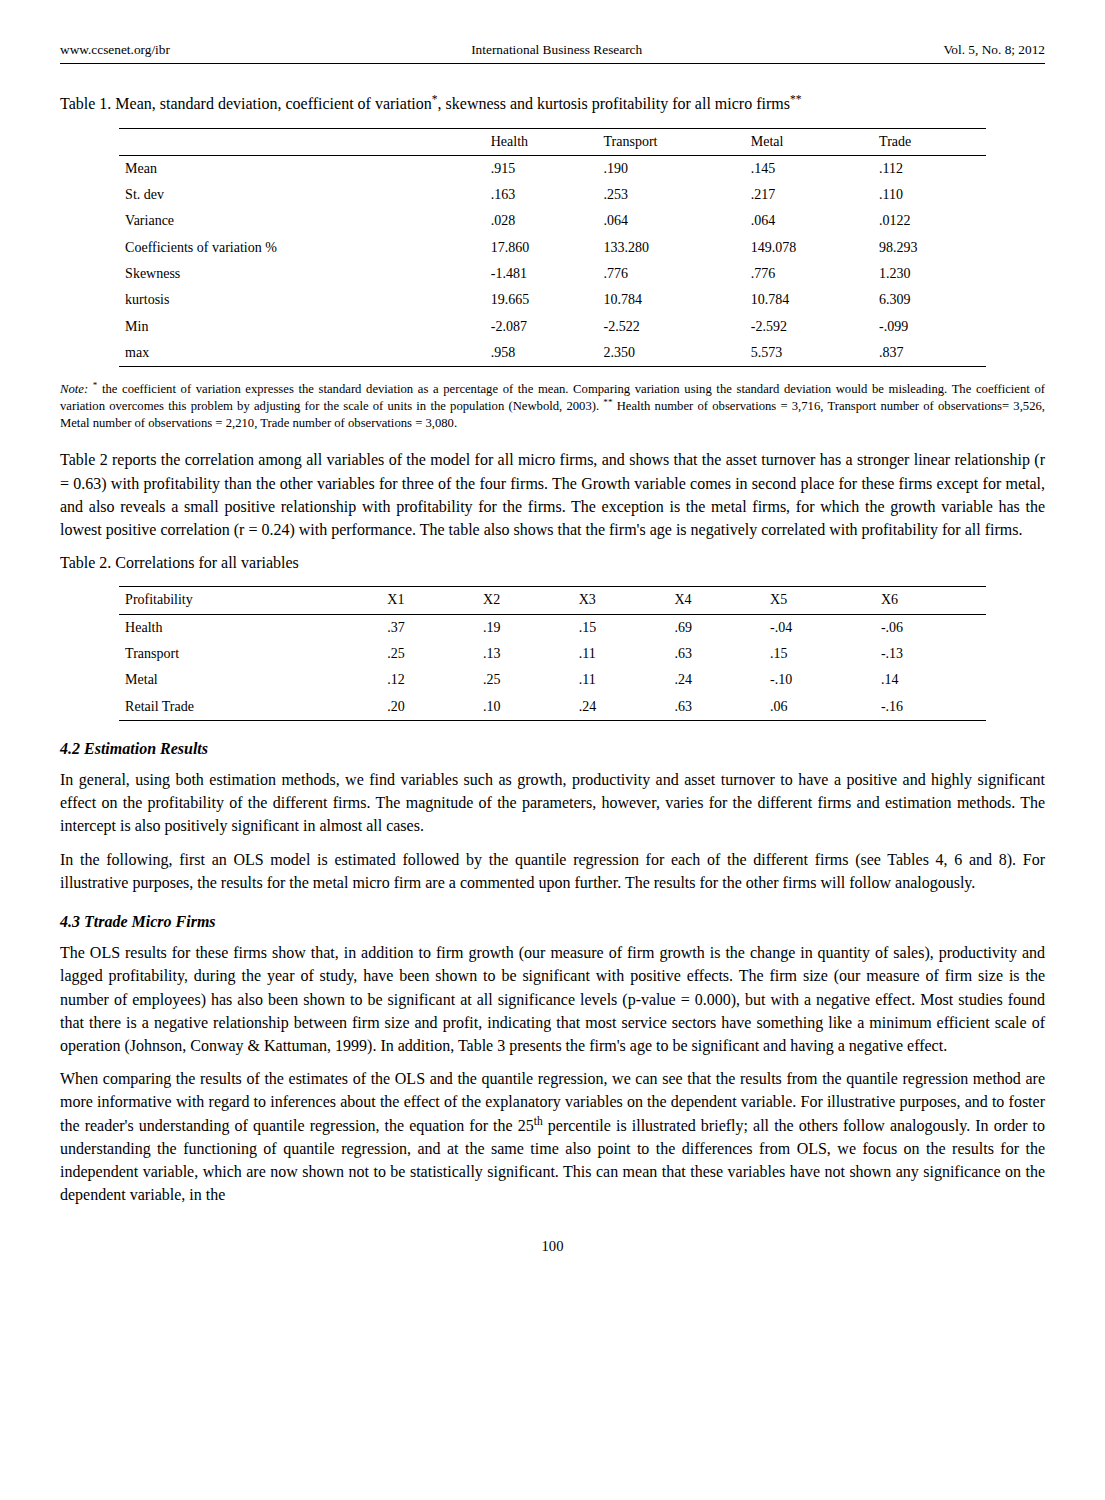www.ccsenet.org/ibr
International Business Research
Vol. 5, No. 8; 2012
Table 1. Mean, standard deviation, coefficient of variation*, skewness and kurtosis profitability for all micro firms**
| | Health | Transport | Metal | Trade |
| --- | --- | --- | --- | --- |
| Mean | .915 | .190 | .145 | .112 |
| St. dev | .163 | .253 | .217 | .110 |
| Variance | .028 | .064 | .064 | .0122 |
| Coefficients of variation % | 17.860 | 133.280 | 149.078 | 98.293 |
| Skewness | -1.481 | .776 | .776 | 1.230 |
| kurtosis | 19.665 | 10.784 | 10.784 | 6.309 |
| Min | -2.087 | -2.522 | -2.592 | -.099 |
| max | .958 | 2.350 | 5.573 | .837 |
Note: * the coefficient of variation expresses the standard deviation as a percentage of the mean. Comparing variation using the standard deviation would be misleading. The coefficient of variation overcomes this problem by adjusting for the scale of units in the population (Newbold, 2003). ** Health number of observations = 3,716, Transport number of observations= 3,526, Metal number of observations = 2,210, Trade number of observations = 3,080.
Table 2 reports the correlation among all variables of the model for all micro firms, and shows that the asset turnover has a stronger linear relationship (r = 0.63) with profitability than the other variables for three of the four firms. The Growth variable comes in second place for these firms except for metal, and also reveals a small positive relationship with profitability for the firms. The exception is the metal firms, for which the growth variable has the lowest positive correlation (r = 0.24) with performance. The table also shows that the firm's age is negatively correlated with profitability for all firms.
Table 2. Correlations for all variables
| Profitability | X1 | X2 | X3 | X4 | X5 | X6 |
| --- | --- | --- | --- | --- | --- | --- |
| Health | .37 | .19 | .15 | .69 | -.04 | -.06 |
| Transport | .25 | .13 | .11 | .63 | .15 | -.13 |
| Metal | .12 | .25 | .11 | .24 | -.10 | .14 |
| Retail Trade | .20 | .10 | .24 | .63 | .06 | -.16 |
4.2 Estimation Results
In general, using both estimation methods, we find variables such as growth, productivity and asset turnover to have a positive and highly significant effect on the profitability of the different firms. The magnitude of the parameters, however, varies for the different firms and estimation methods. The intercept is also positively significant in almost all cases.
In the following, first an OLS model is estimated followed by the quantile regression for each of the different firms (see Tables 4, 6 and 8). For illustrative purposes, the results for the metal micro firm are a commented upon further. The results for the other firms will follow analogously.
4.3 Ttrade Micro Firms
The OLS results for these firms show that, in addition to firm growth (our measure of firm growth is the change in quantity of sales), productivity and lagged profitability, during the year of study, have been shown to be significant with positive effects. The firm size (our measure of firm size is the number of employees) has also been shown to be significant at all significance levels (p-value = 0.000), but with a negative effect. Most studies found that there is a negative relationship between firm size and profit, indicating that most service sectors have something like a minimum efficient scale of operation (Johnson, Conway & Kattuman, 1999). In addition, Table 3 presents the firm's age to be significant and having a negative effect.
When comparing the results of the estimates of the OLS and the quantile regression, we can see that the results from the quantile regression method are more informative with regard to inferences about the effect of the explanatory variables on the dependent variable. For illustrative purposes, and to foster the reader's understanding of quantile regression, the equation for the 25th percentile is illustrated briefly; all the others follow analogously. In order to understanding the functioning of quantile regression, and at the same time also point to the differences from OLS, we focus on the results for the independent variable, which are now shown not to be statistically significant. This can mean that these variables have not shown any significance on the dependent variable, in the
100